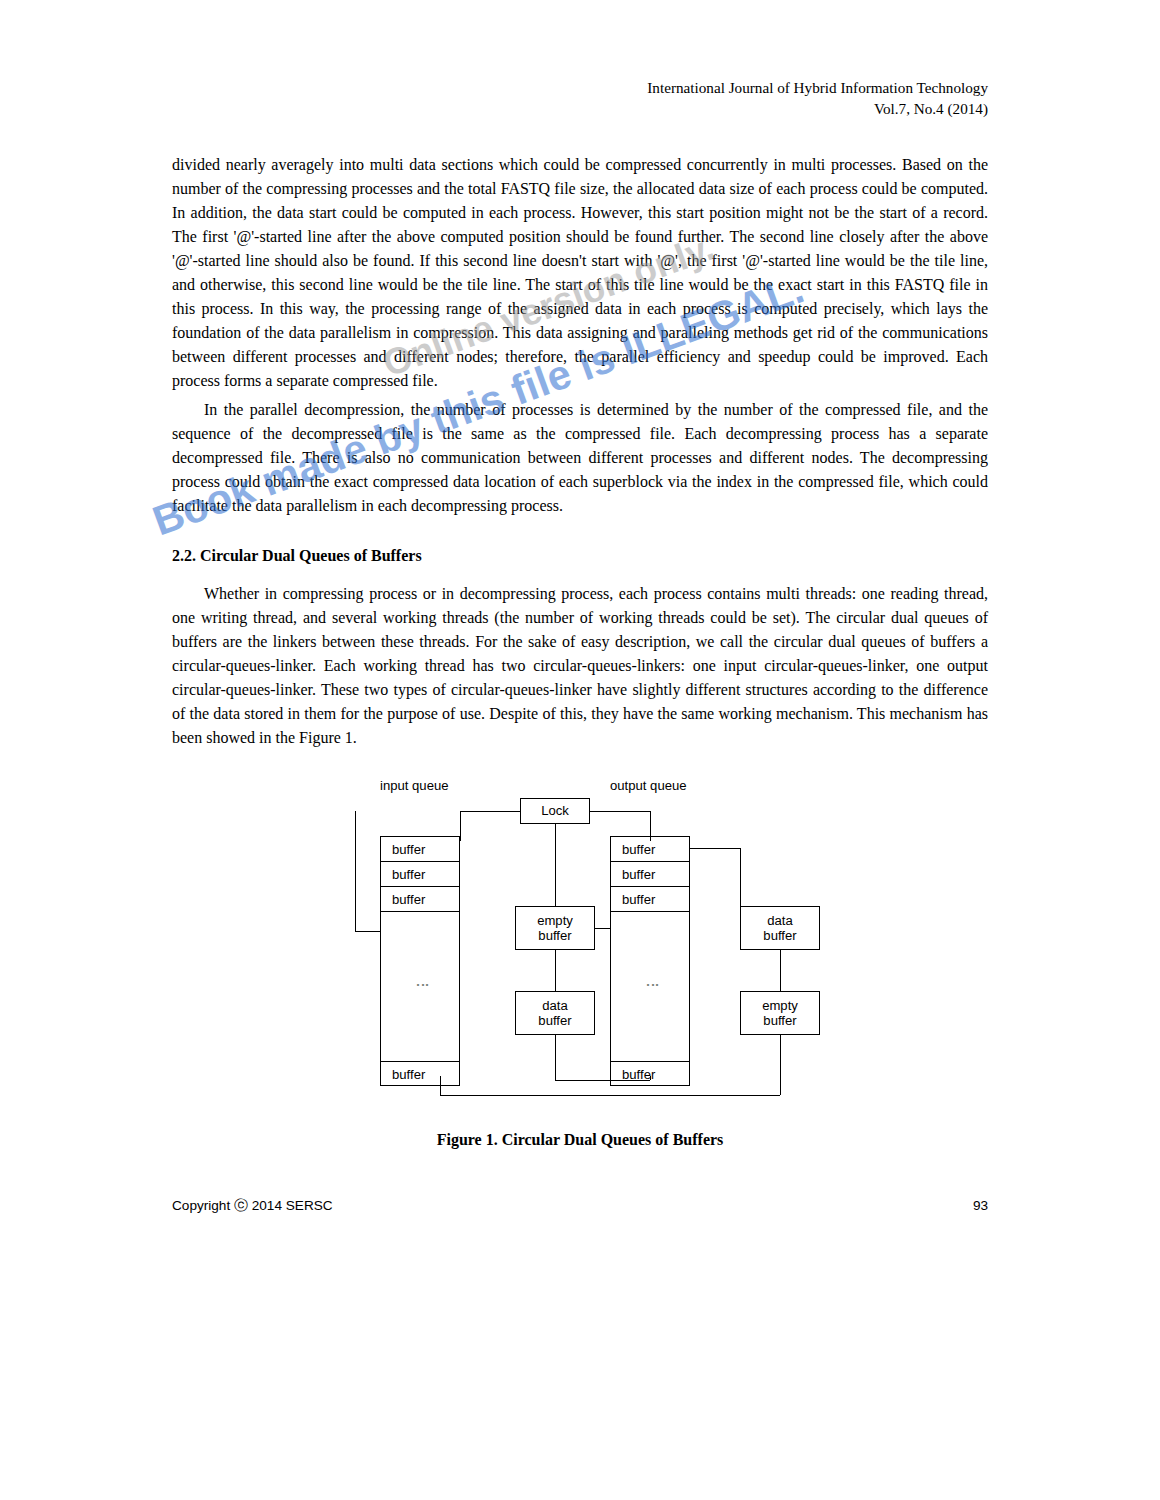Book made by this file is ILLEGAL.
Online version only.
International Journal of Hybrid Information Technology
Vol.7, No.4 (2014)
divided nearly averagely into multi data sections which could be compressed concurrently in multi processes. Based on the number of the compressing processes and the total FASTQ file size, the allocated data size of each process could be computed. In addition, the data start could be computed in each process. However, this start position might not be the start of a record. The first '@'-started line after the above computed position should be found further. The second line closely after the above '@'-started line should also be found. If this second line doesn't start with '@', the first '@'-started line would be the tile line, and otherwise, this second line would be the tile line. The start of this tile line would be the exact start in this FASTQ file in this process. In this way, the processing range of the assigned data in each process is computed precisely, which lays the foundation of the data parallelism in compression. This data assigning and paralleling methods get rid of the communications between different processes and different nodes; therefore, the parallel efficiency and speedup could be improved. Each process forms a separate compressed file.
In the parallel decompression, the number of processes is determined by the number of the compressed file, and the sequence of the decompressed file is the same as the compressed file. Each decompressing process has a separate decompressed file. There is also no communication between different processes and different nodes. The decompressing process could obtain the exact compressed data location of each superblock via the index in the compressed file, which could facilitate the data parallelism in each decompressing process.
2.2. Circular Dual Queues of Buffers
Whether in compressing process or in decompressing process, each process contains multi threads: one reading thread, one writing thread, and several working threads (the number of working threads could be set). The circular dual queues of buffers are the linkers between these threads. For the sake of easy description, we call the circular dual queues of buffers a circular-queues-linker. Each working thread has two circular-queues-linkers: one input circular-queues-linker, one output circular-queues-linker. These two types of circular-queues-linker have slightly different structures according to the difference of the data stored in them for the purpose of use. Despite of this, they have the same working mechanism. This mechanism has been showed in the Figure 1.
input queue output queue
Lock
buffer buffer buffer buffer ⋮
buffer buffer buffer buffer ⋮
empty
buffer
data
buffer
data
buffer
empty
buffer
Figure 1. Circular Dual Queues of Buffers
Copyright ⓒ 2014 SERSC 93